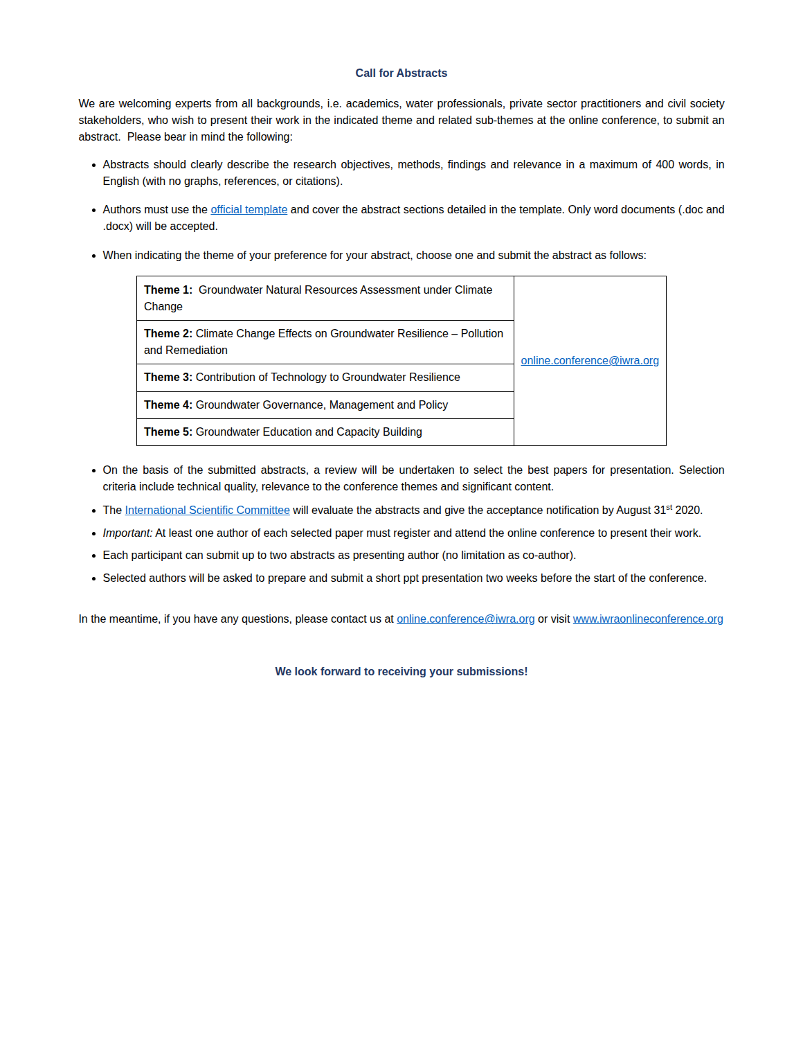Call for Abstracts
We are welcoming experts from all backgrounds, i.e. academics, water professionals, private sector practitioners and civil society stakeholders, who wish to present their work in the indicated theme and related sub-themes at the online conference, to submit an abstract. Please bear in mind the following:
Abstracts should clearly describe the research objectives, methods, findings and relevance in a maximum of 400 words, in English (with no graphs, references, or citations).
Authors must use the official template and cover the abstract sections detailed in the template. Only word documents (.doc and .docx) will be accepted.
When indicating the theme of your preference for your abstract, choose one and submit the abstract as follows:
| Theme 1: Groundwater Natural Resources Assessment under Climate Change | online.conference@iwra.org |
| Theme 2: Climate Change Effects on Groundwater Resilience – Pollution and Remediation |
| Theme 3: Contribution of Technology to Groundwater Resilience |
| Theme 4: Groundwater Governance, Management and Policy |
| Theme 5: Groundwater Education and Capacity Building |
On the basis of the submitted abstracts, a review will be undertaken to select the best papers for presentation. Selection criteria include technical quality, relevance to the conference themes and significant content.
The International Scientific Committee will evaluate the abstracts and give the acceptance notification by August 31st 2020.
Important: At least one author of each selected paper must register and attend the online conference to present their work.
Each participant can submit up to two abstracts as presenting author (no limitation as co-author).
Selected authors will be asked to prepare and submit a short ppt presentation two weeks before the start of the conference.
In the meantime, if you have any questions, please contact us at online.conference@iwra.org or visit www.iwraonlineconference.org
We look forward to receiving your submissions!